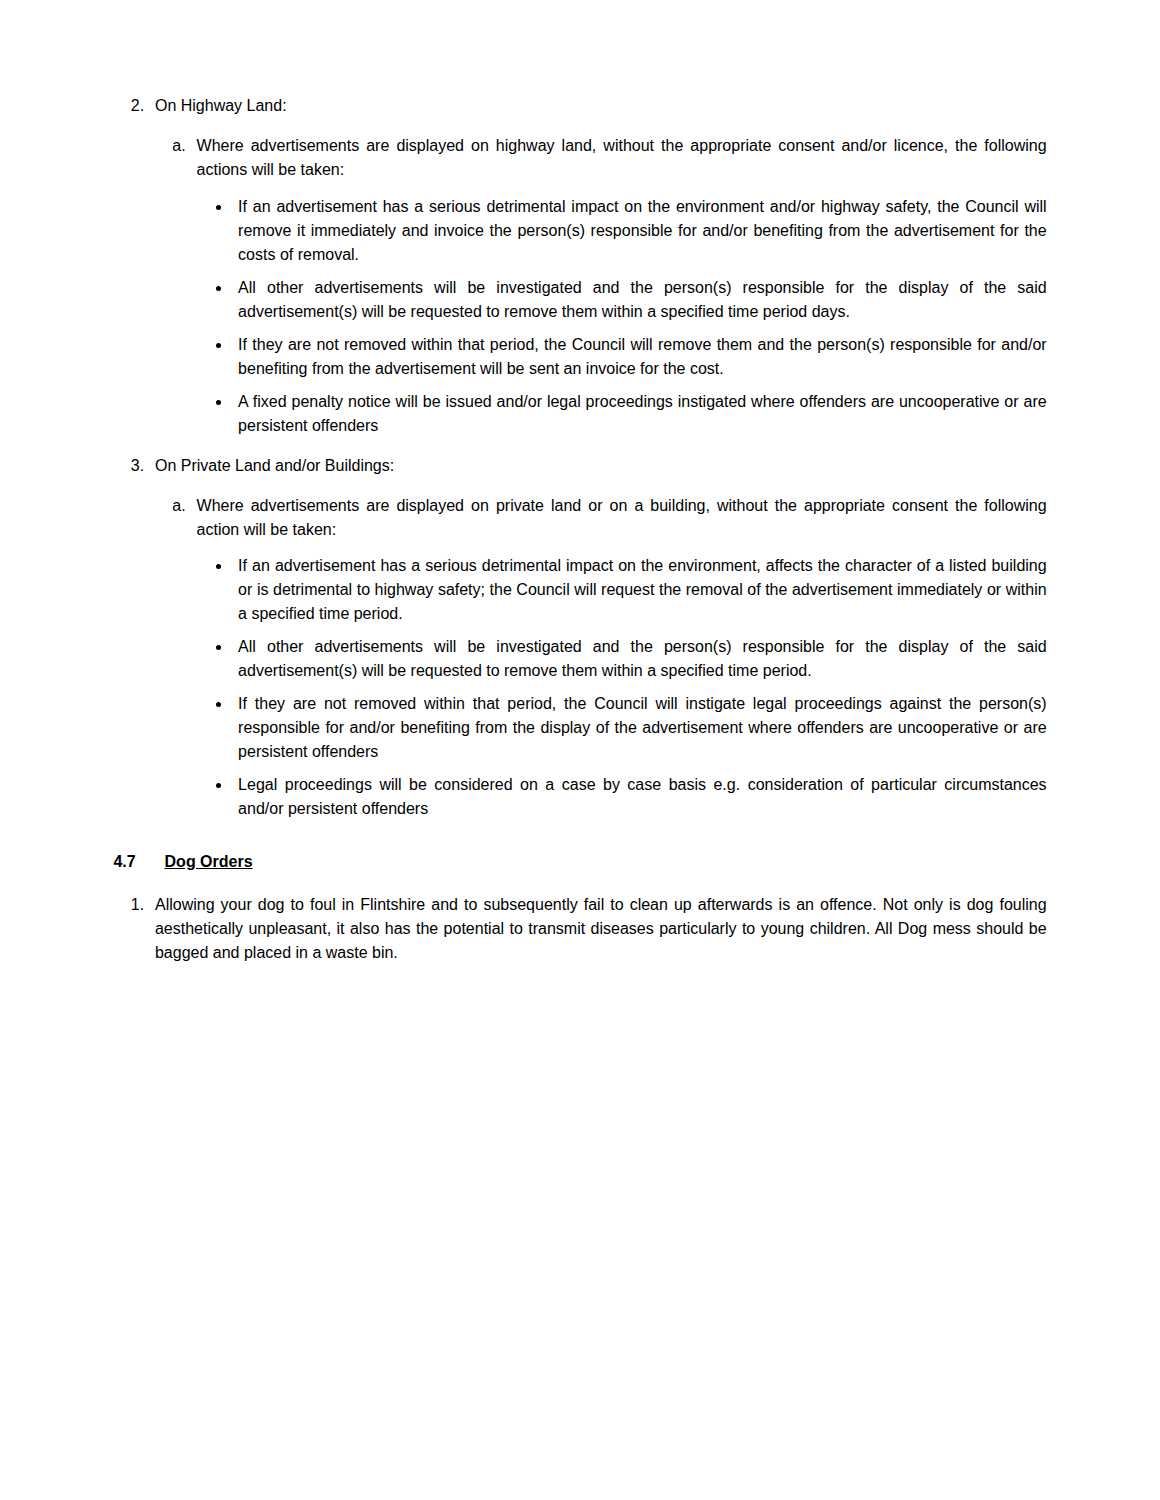On Highway Land:
Where advertisements are displayed on highway land, without the appropriate consent and/or licence, the following actions will be taken:
If an advertisement has a serious detrimental impact on the environment and/or highway safety, the Council will remove it immediately and invoice the person(s) responsible for and/or benefiting from the advertisement for the costs of removal.
All other advertisements will be investigated and the person(s) responsible for the display of the said advertisement(s) will be requested to remove them within a specified time period days.
If they are not removed within that period, the Council will remove them and the person(s) responsible for and/or benefiting from the advertisement will be sent an invoice for the cost.
A fixed penalty notice will be issued and/or legal proceedings instigated where offenders are uncooperative or are persistent offenders
On Private Land and/or Buildings:
Where advertisements are displayed on private land or on a building, without the appropriate consent the following action will be taken:
If an advertisement has a serious detrimental impact on the environment, affects the character of a listed building or is detrimental to highway safety; the Council will request the removal of the advertisement immediately or within a specified time period.
All other advertisements will be investigated and the person(s) responsible for the display of the said advertisement(s) will be requested to remove them within a specified time period.
If they are not removed within that period, the Council will instigate legal proceedings against the person(s) responsible for and/or benefiting from the display of the advertisement where offenders are uncooperative or are persistent offenders
Legal proceedings will be considered on a case by case basis e.g. consideration of particular circumstances and/or persistent offenders
4.7 Dog Orders
Allowing your dog to foul in Flintshire and to subsequently fail to clean up afterwards is an offence. Not only is dog fouling aesthetically unpleasant, it also has the potential to transmit diseases particularly to young children. All Dog mess should be bagged and placed in a waste bin.